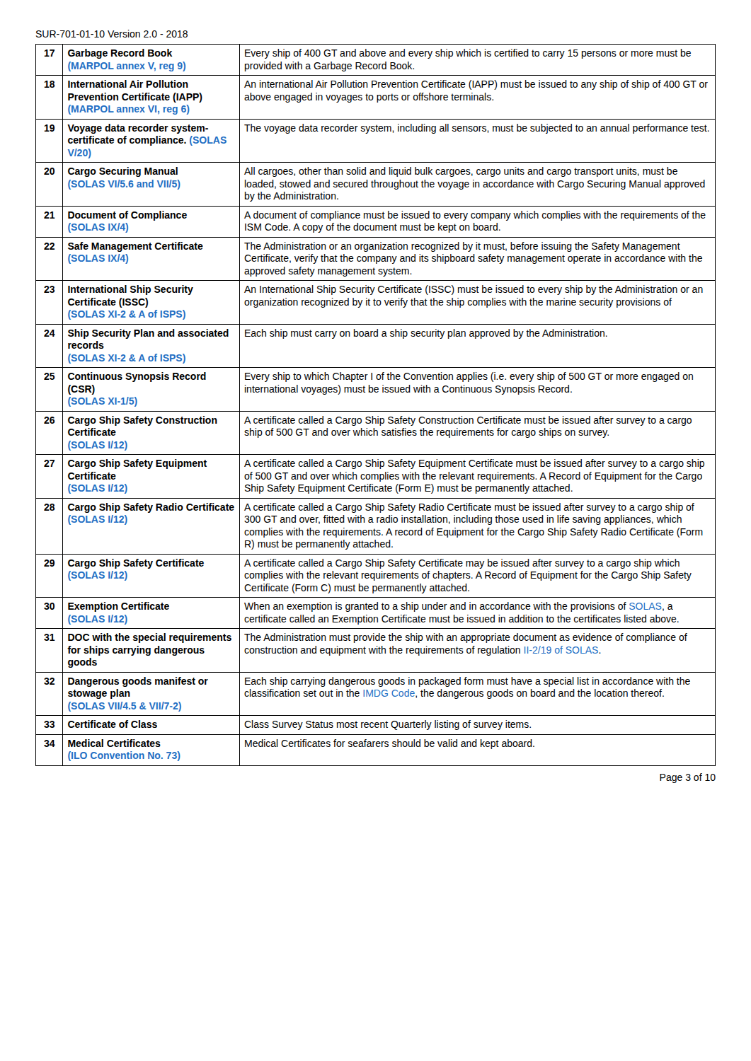SUR-701-01-10 Version 2.0 - 2018
| 17 | Garbage Record Book (MARPOL annex V, reg 9) | Every ship of 400 GT and above and every ship which is certified to carry 15 persons or more must be provided with a Garbage Record Book. |
| 18 | International Air Pollution Prevention Certificate (IAPP) (MARPOL annex VI, reg 6) | An international Air Pollution Prevention Certificate (IAPP) must be issued to any ship of ship of 400 GT or above engaged in voyages to ports or offshore terminals. |
| 19 | Voyage data recorder system- certificate of compliance. (SOLAS V/20) | The voyage data recorder system, including all sensors, must be subjected to an annual performance test. |
| 20 | Cargo Securing Manual (SOLAS VI/5.6 and VII/5) | All cargoes, other than solid and liquid bulk cargoes, cargo units and cargo transport units, must be loaded, stowed and secured throughout the voyage in accordance with Cargo Securing Manual approved by the Administration. |
| 21 | Document of Compliance (SOLAS IX/4) | A document of compliance must be issued to every company which complies with the requirements of the ISM Code. A copy of the document must be kept on board. |
| 22 | Safe Management Certificate (SOLAS IX/4) | The Administration or an organization recognized by it must, before issuing the Safety Management Certificate, verify that the company and its shipboard safety management operate in accordance with the approved safety management system. |
| 23 | International Ship Security Certificate (ISSC) (SOLAS XI-2 & A of ISPS) | An International Ship Security Certificate (ISSC) must be issued to every ship by the Administration or an organization recognized by it to verify that the ship complies with the marine security provisions of |
| 24 | Ship Security Plan and associated records (SOLAS XI-2 & A of ISPS) | Each ship must carry on board a ship security plan approved by the Administration. |
| 25 | Continuous Synopsis Record (CSR) (SOLAS XI-1/5) | Every ship to which Chapter I of the Convention applies (i.e. every ship of 500 GT or more engaged on international voyages) must be issued with a Continuous Synopsis Record. |
| 26 | Cargo Ship Safety Construction Certificate (SOLAS I/12) | A certificate called a Cargo Ship Safety Construction Certificate must be issued after survey to a cargo ship of 500 GT and over which satisfies the requirements for cargo ships on survey. |
| 27 | Cargo Ship Safety Equipment Certificate (SOLAS I/12) | A certificate called a Cargo Ship Safety Equipment Certificate must be issued after survey to a cargo ship of 500 GT and over which complies with the relevant requirements. A Record of Equipment for the Cargo Ship Safety Equipment Certificate (Form E) must be permanently attached. |
| 28 | Cargo Ship Safety Radio Certificate (SOLAS I/12) | A certificate called a Cargo Ship Safety Radio Certificate must be issued after survey to a cargo ship of 300 GT and over, fitted with a radio installation, including those used in life saving appliances, which complies with the requirements. A record of Equipment for the Cargo Ship Safety Radio Certificate (Form R) must be permanently attached. |
| 29 | Cargo Ship Safety Certificate (SOLAS I/12) | A certificate called a Cargo Ship Safety Certificate may be issued after survey to a cargo ship which complies with the relevant requirements of chapters. A Record of Equipment for the Cargo Ship Safety Certificate (Form C) must be permanently attached. |
| 30 | Exemption Certificate (SOLAS I/12) | When an exemption is granted to a ship under and in accordance with the provisions of SOLAS , a certificate called an Exemption Certificate must be issued in addition to the certificates listed above. |
| 31 | DOC with the special requirements for ships carrying dangerous goods | The Administration must provide the ship with an appropriate document as evidence of compliance of construction and equipment with the requirements of regulation II-2/19 of SOLAS . |
| 32 | Dangerous goods manifest or stowage plan (SOLAS VII/4.5 & VII/7-2) | Each ship carrying dangerous goods in packaged form must have a special list in accordance with the classification set out in the IMDG Code , the dangerous goods on board and the location thereof. |
| 33 | Certificate of Class | Class Survey Status most recent Quarterly listing of survey items. |
| 34 | Medical Certificates (ILO Convention No. 73) | Medical Certificates for seafarers should be valid and kept aboard. |
Page 3 of 10